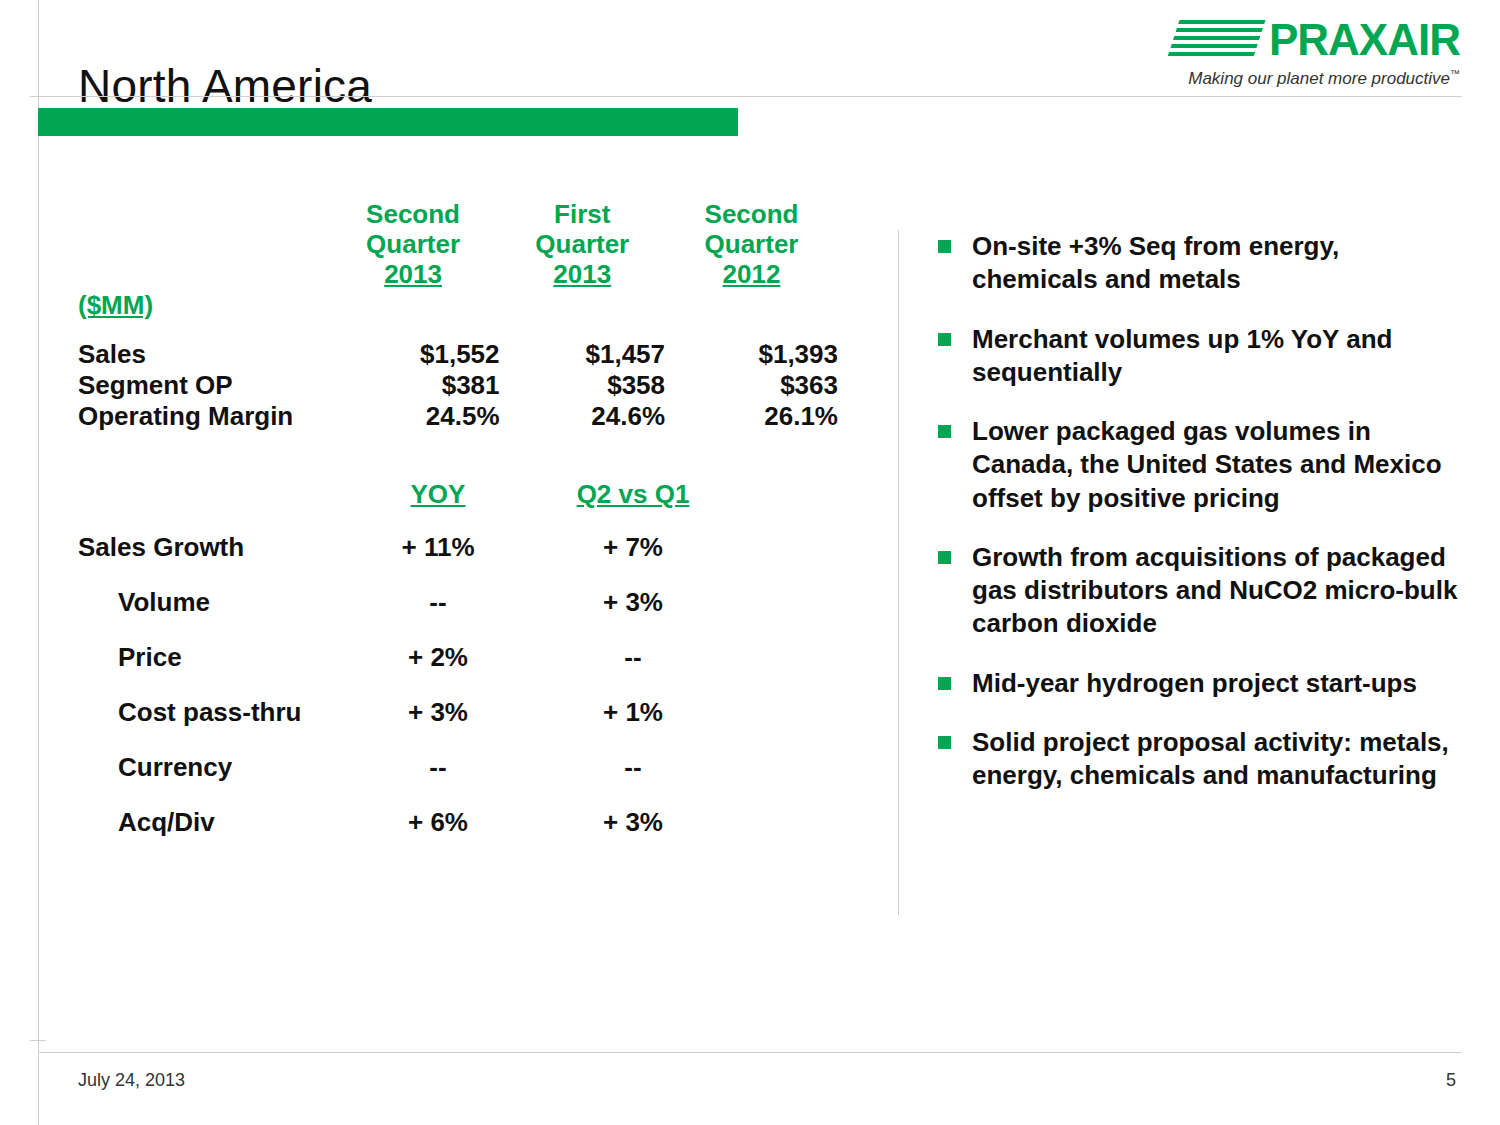North America
PRAXAIR
Making our planet more productive™
| | Second Quarter 2013 | First Quarter 2013 | Second Quarter 2012 |
| --- | --- | --- | --- |
| ($MM) | | | |
| Sales | $1,552 | $1,457 | $1,393 |
| Segment OP | $381 | $358 | $363 |
| Operating Margin | 24.5% | 24.6% | 26.1% |
| | YOY | Q2 vs Q1 |
| --- | --- | --- |
| Sales Growth | + 11% | + 7% |
| Volume | -- | + 3% |
| Price | + 2% | -- |
| Cost pass-thru | + 3% | + 1% |
| Currency | -- | -- |
| Acq/Div | + 6% | + 3% |
On-site +3% Seq from energy, chemicals and metals
Merchant volumes up 1% YoY and sequentially
Lower packaged gas volumes in Canada, the United States and Mexico offset by positive pricing
Growth from acquisitions of packaged gas distributors and NuCO2 micro-bulk carbon dioxide
Mid-year hydrogen project start-ups
Solid project proposal activity: metals, energy, chemicals and manufacturing
July 24, 2013
5